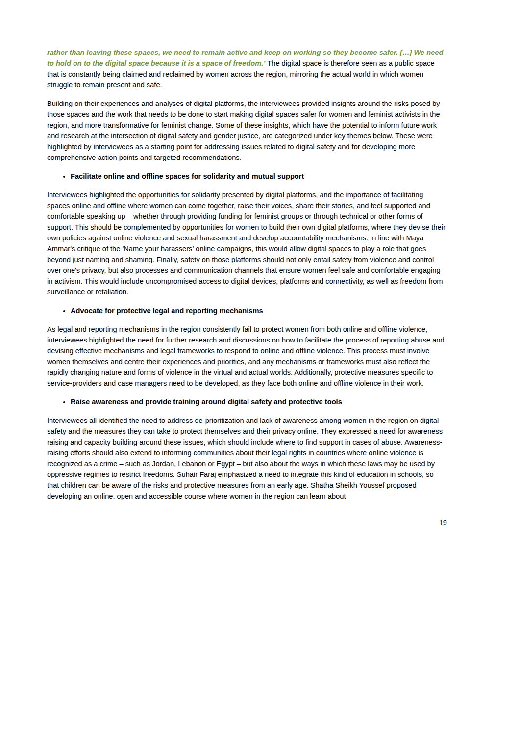rather than leaving these spaces, we need to remain active and keep on working so they become safer. […] We need to hold on to the digital space because it is a space of freedom.’ The digital space is therefore seen as a public space that is constantly being claimed and reclaimed by women across the region, mirroring the actual world in which women struggle to remain present and safe.
Building on their experiences and analyses of digital platforms, the interviewees provided insights around the risks posed by those spaces and the work that needs to be done to start making digital spaces safer for women and feminist activists in the region, and more transformative for feminist change. Some of these insights, which have the potential to inform future work and research at the intersection of digital safety and gender justice, are categorized under key themes below. These were highlighted by interviewees as a starting point for addressing issues related to digital safety and for developing more comprehensive action points and targeted recommendations.
Facilitate online and offline spaces for solidarity and mutual support
Interviewees highlighted the opportunities for solidarity presented by digital platforms, and the importance of facilitating spaces online and offline where women can come together, raise their voices, share their stories, and feel supported and comfortable speaking up – whether through providing funding for feminist groups or through technical or other forms of support. This should be complemented by opportunities for women to build their own digital platforms, where they devise their own policies against online violence and sexual harassment and develop accountability mechanisms. In line with Maya Ammar's critique of the 'Name your harassers' online campaigns, this would allow digital spaces to play a role that goes beyond just naming and shaming. Finally, safety on those platforms should not only entail safety from violence and control over one's privacy, but also processes and communication channels that ensure women feel safe and comfortable engaging in activism. This would include uncompromised access to digital devices, platforms and connectivity, as well as freedom from surveillance or retaliation.
Advocate for protective legal and reporting mechanisms
As legal and reporting mechanisms in the region consistently fail to protect women from both online and offline violence, interviewees highlighted the need for further research and discussions on how to facilitate the process of reporting abuse and devising effective mechanisms and legal frameworks to respond to online and offline violence. This process must involve women themselves and centre their experiences and priorities, and any mechanisms or frameworks must also reflect the rapidly changing nature and forms of violence in the virtual and actual worlds. Additionally, protective measures specific to service-providers and case managers need to be developed, as they face both online and offline violence in their work.
Raise awareness and provide training around digital safety and protective tools
Interviewees all identified the need to address de-prioritization and lack of awareness among women in the region on digital safety and the measures they can take to protect themselves and their privacy online. They expressed a need for awareness raising and capacity building around these issues, which should include where to find support in cases of abuse. Awareness-raising efforts should also extend to informing communities about their legal rights in countries where online violence is recognized as a crime – such as Jordan, Lebanon or Egypt – but also about the ways in which these laws may be used by oppressive regimes to restrict freedoms. Suhair Faraj emphasized a need to integrate this kind of education in schools, so that children can be aware of the risks and protective measures from an early age. Shatha Sheikh Youssef proposed developing an online, open and accessible course where women in the region can learn about
19